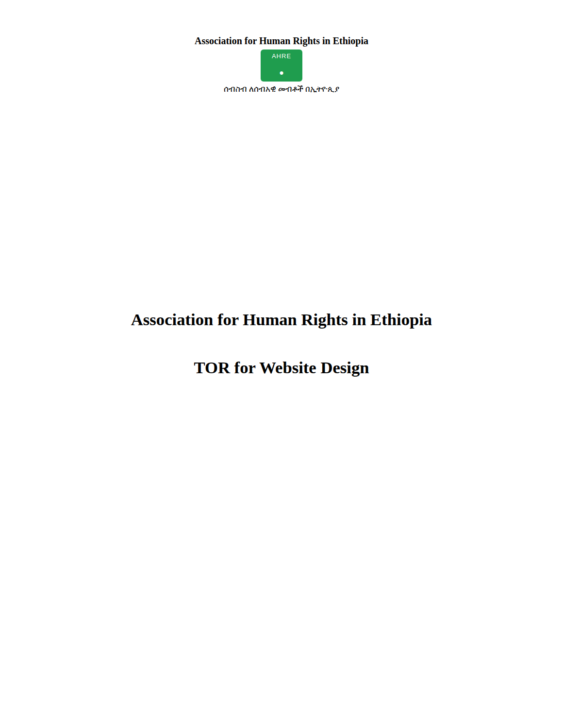Association for Human Rights in Ethiopia
AHRE ●
ሰብስብ ለሰብአዊ መብቶች በኢትዮጲያ
Association for Human Rights in Ethiopia
TOR for Website Design